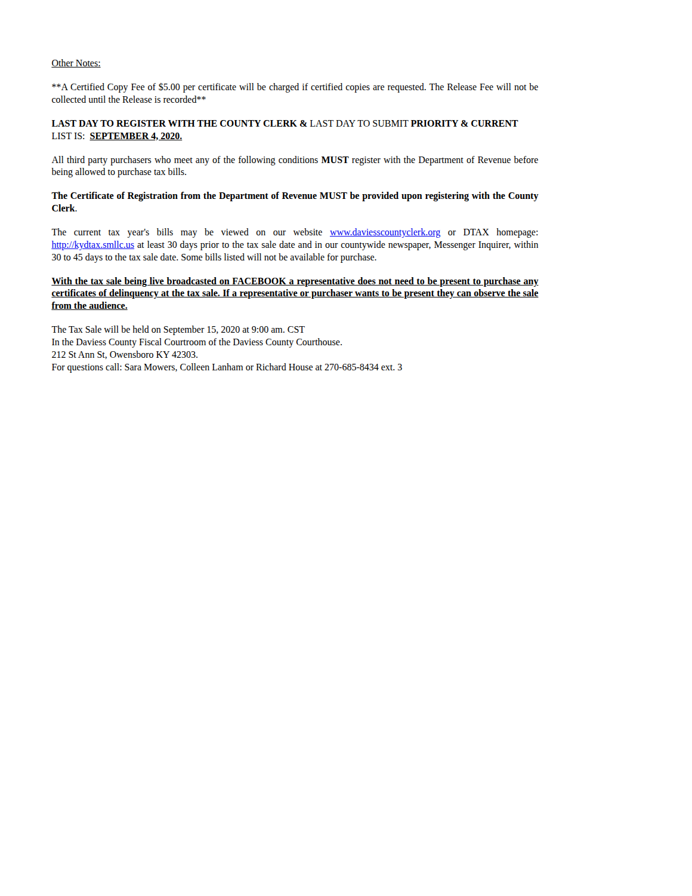Other Notes:
**A Certified Copy Fee of $5.00 per certificate will be charged if certified copies are requested. The Release Fee will not be collected until the Release is recorded**
LAST DAY TO REGISTER WITH THE COUNTY CLERK & LAST DAY TO SUBMIT PRIORITY & CURRENT LIST IS: SEPTEMBER 4, 2020.
All third party purchasers who meet any of the following conditions MUST register with the Department of Revenue before being allowed to purchase tax bills.
The Certificate of Registration from the Department of Revenue MUST be provided upon registering with the County Clerk.
The current tax year's bills may be viewed on our website www.daviesscountyclerk.org or DTAX homepage: http://kydtax.smllc.us at least 30 days prior to the tax sale date and in our countywide newspaper, Messenger Inquirer, within 30 to 45 days to the tax sale date. Some bills listed will not be available for purchase.
With the tax sale being live broadcasted on FACEBOOK a representative does not need to be present to purchase any certificates of delinquency at the tax sale. If a representative or purchaser wants to be present they can observe the sale from the audience.
The Tax Sale will be held on September 15, 2020 at 9:00 am. CST
In the Daviess County Fiscal Courtroom of the Daviess County Courthouse.
212 St Ann St, Owensboro KY 42303.
For questions call: Sara Mowers, Colleen Lanham or Richard House at 270-685-8434 ext. 3